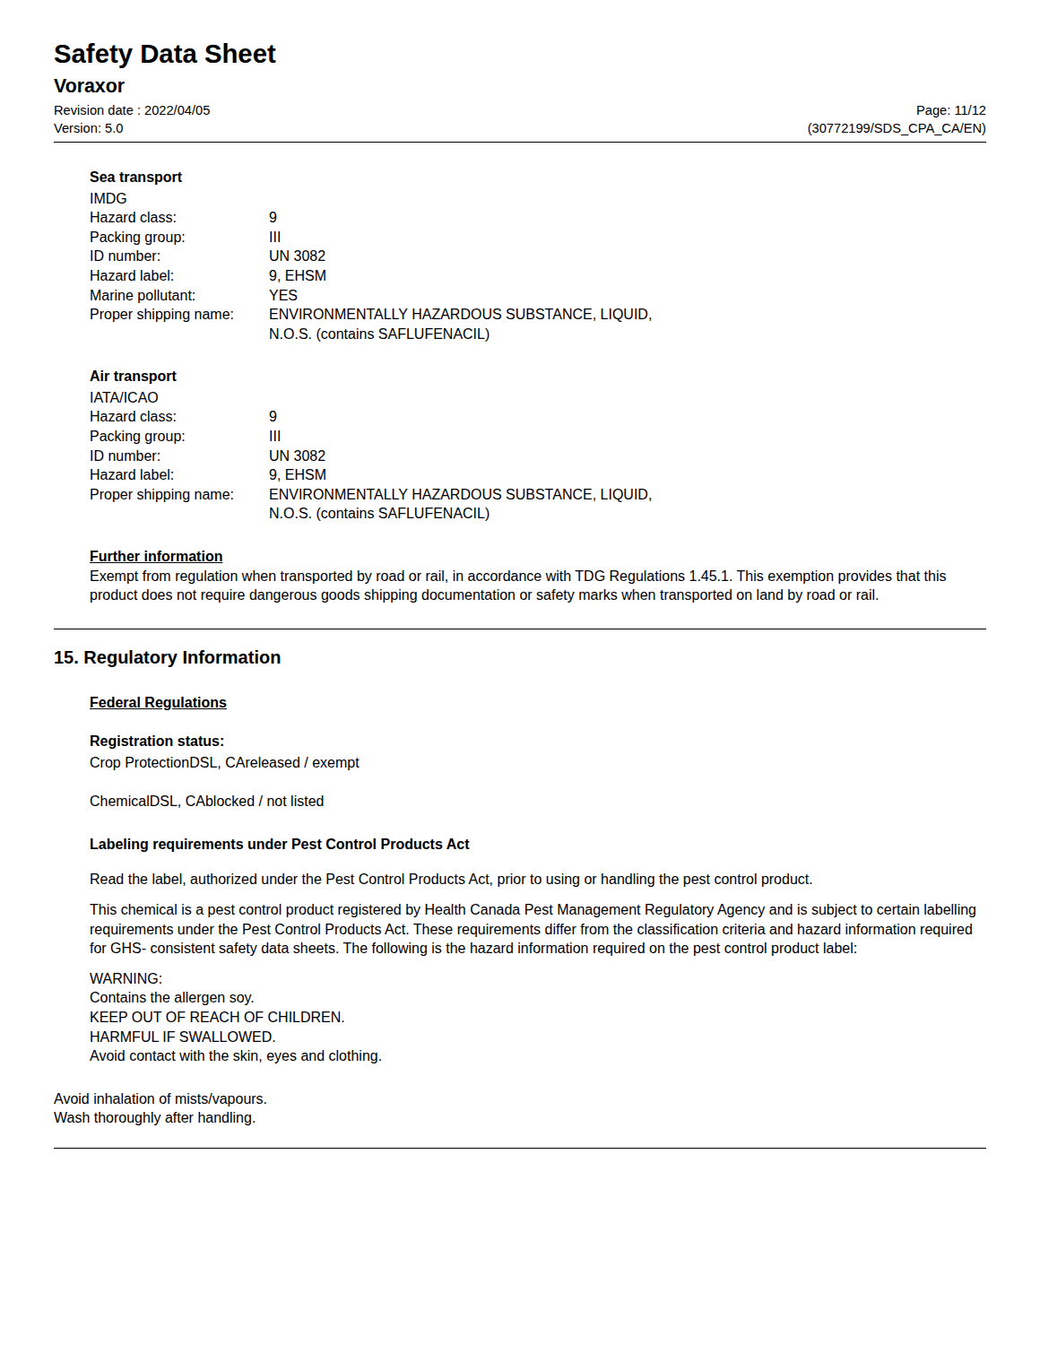Safety Data Sheet
Voraxor
Revision date : 2022/04/05
Version: 5.0
Page: 11/12
(30772199/SDS_CPA_CA/EN)
Sea transport
IMDG
| Hazard class: | 9 |
| Packing group: | III |
| ID number: | UN 3082 |
| Hazard label: | 9, EHSM |
| Marine pollutant: | YES |
| Proper shipping name: | ENVIRONMENTALLY HAZARDOUS SUBSTANCE, LIQUID, N.O.S. (contains SAFLUFENACIL) |
Air transport
IATA/ICAO
| Hazard class: | 9 |
| Packing group: | III |
| ID number: | UN 3082 |
| Hazard label: | 9, EHSM |
| Proper shipping name: | ENVIRONMENTALLY HAZARDOUS SUBSTANCE, LIQUID, N.O.S. (contains SAFLUFENACIL) |
Further information
Exempt from regulation when transported by road or rail, in accordance with TDG Regulations 1.45.1. This exemption provides that this product does not require dangerous goods shipping documentation or safety marks when transported on land by road or rail.
15. Regulatory Information
Federal Regulations
Registration status:
| Crop Protection | DSL, CA | released / exempt |
| Chemical | DSL, CA | blocked / not listed |
Labeling requirements under Pest Control Products Act
Read the label, authorized under the Pest Control Products Act, prior to using or handling the pest control product.
This chemical is a pest control product registered by Health Canada Pest Management Regulatory Agency and is subject to certain labelling requirements under the Pest Control Products Act. These requirements differ from the classification criteria and hazard information required for GHS- consistent safety data sheets. The following is the hazard information required on the pest control product label:
WARNING:
Contains the allergen soy.
KEEP OUT OF REACH OF CHILDREN.
HARMFUL IF SWALLOWED.
Avoid contact with the skin, eyes and clothing.
Avoid inhalation of mists/vapours.
Wash thoroughly after handling.